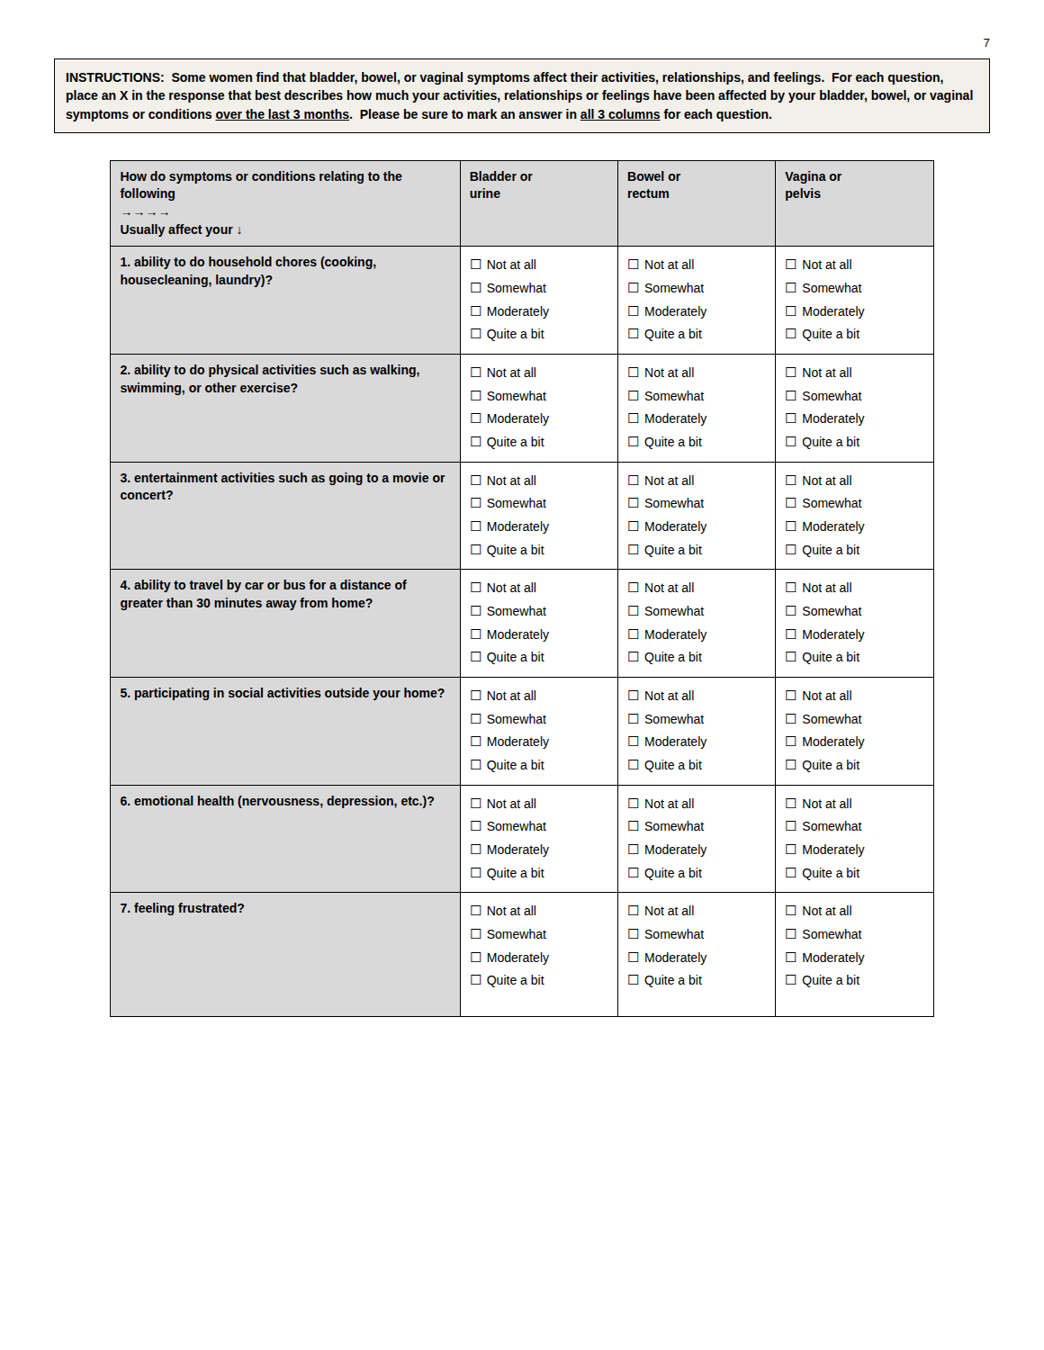7
INSTRUCTIONS: Some women find that bladder, bowel, or vaginal symptoms affect their activities, relationships, and feelings. For each question, place an X in the response that best describes how much your activities, relationships or feelings have been affected by your bladder, bowel, or vaginal symptoms or conditions over the last 3 months. Please be sure to mark an answer in all 3 columns for each question.
| How do symptoms or conditions relating to the following →→→→ Usually affect your ↓ | Bladder or urine | Bowel or rectum | Vagina or pelvis |
| --- | --- | --- | --- |
| 1. ability to do household chores (cooking, housecleaning, laundry)? | Not at all Somewhat Moderately Quite a bit | Not at all Somewhat Moderately Quite a bit | Not at all Somewhat Moderately Quite a bit |
| 2. ability to do physical activities such as walking, swimming, or other exercise? | Not at all Somewhat Moderately Quite a bit | Not at all Somewhat Moderately Quite a bit | Not at all Somewhat Moderately Quite a bit |
| 3. entertainment activities such as going to a movie or concert? | Not at all Somewhat Moderately Quite a bit | Not at all Somewhat Moderately Quite a bit | Not at all Somewhat Moderately Quite a bit |
| 4. ability to travel by car or bus for a distance of greater than 30 minutes away from home? | Not at all Somewhat Moderately Quite a bit | Not at all Somewhat Moderately Quite a bit | Not at all Somewhat Moderately Quite a bit |
| 5. participating in social activities outside your home? | Not at all Somewhat Moderately Quite a bit | Not at all Somewhat Moderately Quite a bit | Not at all Somewhat Moderately Quite a bit |
| 6. emotional health (nervousness, depression, etc.)? | Not at all Somewhat Moderately Quite a bit | Not at all Somewhat Moderately Quite a bit | Not at all Somewhat Moderately Quite a bit |
| 7. feeling frustrated? | Not at all Somewhat Moderately Quite a bit | Not at all Somewhat Moderately Quite a bit | Not at all Somewhat Moderately Quite a bit |